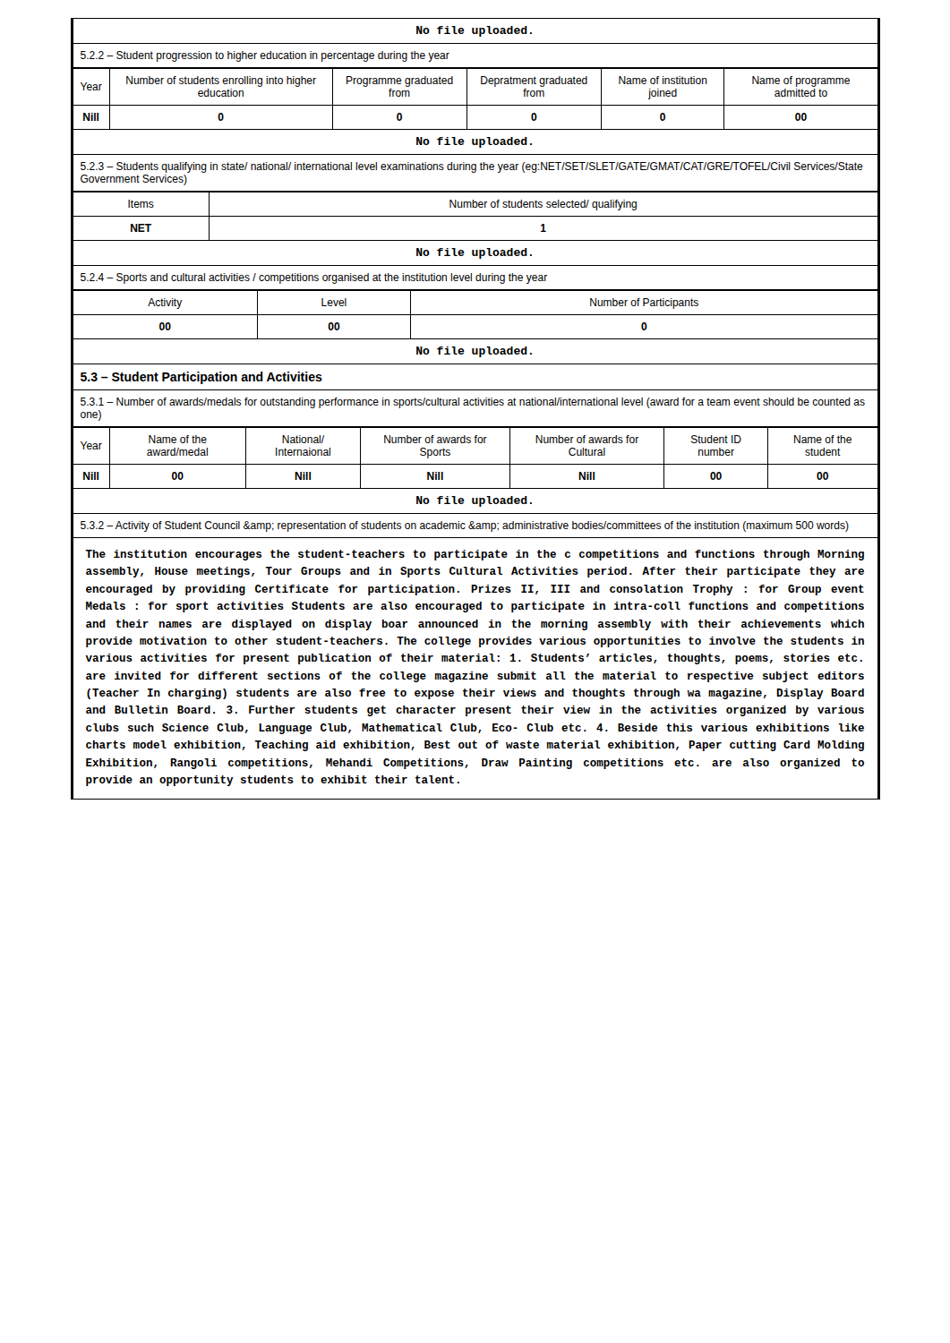No file uploaded.
5.2.2 – Student progression to higher education in percentage during the year
| Year | Number of students enrolling into higher education | Programme graduated from | Depratment graduated from | Name of institution joined | Name of programme admitted to |
| Nill | 0 | 0 | 0 | 0 | 00 |
No file uploaded.
5.2.3 – Students qualifying in state/ national/ international level examinations during the year (eg:NET/SET/SLET/GATE/GMAT/CAT/GRE/TOFEL/Civil Services/State Government Services)
| Items | Number of students selected/ qualifying |
| NET | 1 |
No file uploaded.
5.2.4 – Sports and cultural activities / competitions organised at the institution level during the year
| Activity | Level | Number of Participants |
| 00 | 00 | 0 |
No file uploaded.
5.3 – Student Participation and Activities
5.3.1 – Number of awards/medals for outstanding performance in sports/cultural activities at national/international level (award for a team event should be counted as one)
| Year | Name of the award/medal | National/ Internaional | Number of awards for Sports | Number of awards for Cultural | Student ID number | Name of the student |
| Nill | 00 | Nill | Nill | Nill | 00 | 00 |
No file uploaded.
5.3.2 – Activity of Student Council &amp; representation of students on academic &amp; administrative bodies/committees of the institution (maximum 500 words)
The institution encourages the student-teachers to participate in the c competitions and functions through Morning assembly, House meetings, Tour Groups and in Sports Cultural Activities period. After their participate they are encouraged by providing Certificate for participation. Prizes II, III and consolation Trophy : for Group event Medals : for sport activities Students are also encouraged to participate in intra-coll functions and competitions and their names are displayed on display boar announced in the morning assembly with their achievements which provide motivation to other student-teachers. The college provides various opportunities to involve the students in various activities for present publication of their material: 1. Students’ articles, thoughts, poems, stories etc. are invited for different sections of the college magazine submit all the material to respective subject editors (Teacher In charging) students are also free to expose their views and thoughts through wa magazine, Display Board and Bulletin Board. 3. Further students get character present their view in the activities organized by various clubs such Science Club, Language Club, Mathematical Club, Eco- Club etc. 4. Beside this various exhibitions like charts model exhibition, Teaching aid exhibition, Best out of waste material exhibition, Paper cutting Card Molding Exhibition, Rangoli competitions, Mehandi Competitions, Draw Painting competitions etc. are also organized to provide an opportunity students to exhibit their talent.